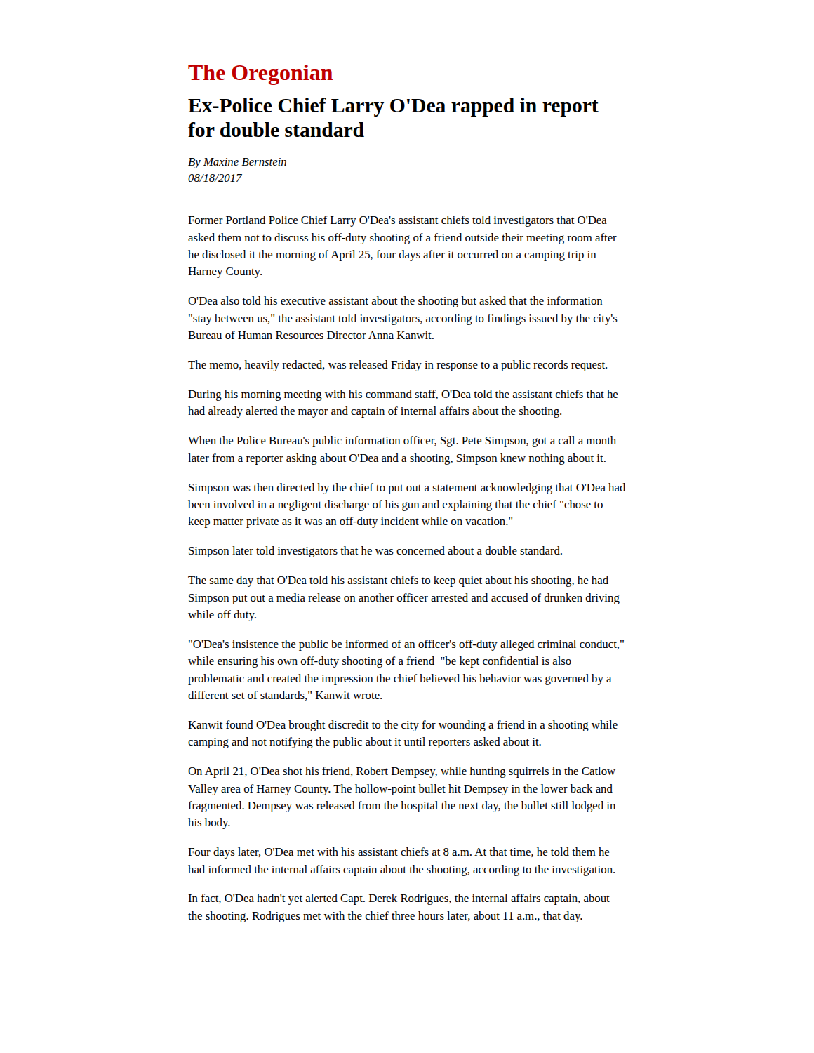The Oregonian
Ex-Police Chief Larry O'Dea rapped in report for double standard
By Maxine Bernstein
08/18/2017
Former Portland Police Chief Larry O'Dea's assistant chiefs told investigators that O'Dea asked them not to discuss his off-duty shooting of a friend outside their meeting room after he disclosed it the morning of April 25, four days after it occurred on a camping trip in Harney County.
O'Dea also told his executive assistant about the shooting but asked that the information "stay between us," the assistant told investigators, according to findings issued by the city's Bureau of Human Resources Director Anna Kanwit.
The memo, heavily redacted, was released Friday in response to a public records request.
During his morning meeting with his command staff, O'Dea told the assistant chiefs that he had already alerted the mayor and captain of internal affairs about the shooting.
When the Police Bureau's public information officer, Sgt. Pete Simpson, got a call a month later from a reporter asking about O'Dea and a shooting, Simpson knew nothing about it.
Simpson was then directed by the chief to put out a statement acknowledging that O'Dea had been involved in a negligent discharge of his gun and explaining that the chief "chose to keep matter private as it was an off-duty incident while on vacation."
Simpson later told investigators that he was concerned about a double standard.
The same day that O'Dea told his assistant chiefs to keep quiet about his shooting, he had Simpson put out a media release on another officer arrested and accused of drunken driving while off duty.
"O'Dea's insistence the public be informed of an officer's off-duty alleged criminal conduct," while ensuring his own off-duty shooting of a friend "be kept confidential is also problematic and created the impression the chief believed his behavior was governed by a different set of standards," Kanwit wrote.
Kanwit found O'Dea brought discredit to the city for wounding a friend in a shooting while camping and not notifying the public about it until reporters asked about it.
On April 21, O'Dea shot his friend, Robert Dempsey, while hunting squirrels in the Catlow Valley area of Harney County. The hollow-point bullet hit Dempsey in the lower back and fragmented. Dempsey was released from the hospital the next day, the bullet still lodged in his body.
Four days later, O'Dea met with his assistant chiefs at 8 a.m. At that time, he told them he had informed the internal affairs captain about the shooting, according to the investigation.
In fact, O'Dea hadn't yet alerted Capt. Derek Rodrigues, the internal affairs captain, about the shooting. Rodrigues met with the chief three hours later, about 11 a.m., that day.